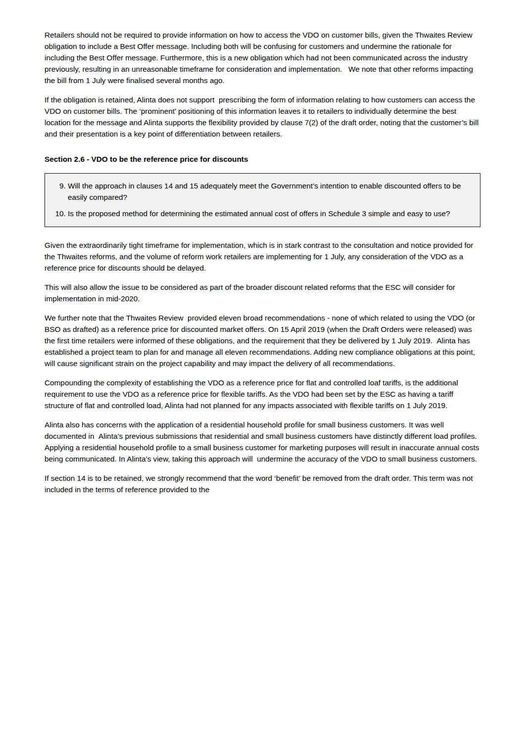Retailers should not be required to provide information on how to access the VDO on customer bills, given the Thwaites Review obligation to include a Best Offer message. Including both will be confusing for customers and undermine the rationale for including the Best Offer message. Furthermore, this is a new obligation which had not been communicated across the industry previously, resulting in an unreasonable timeframe for consideration and implementation. We note that other reforms impacting the bill from 1 July were finalised several months ago.
If the obligation is retained, Alinta does not support prescribing the form of information relating to how customers can access the VDO on customer bills. The ‘prominent’ positioning of this information leaves it to retailers to individually determine the best location for the message and Alinta supports the flexibility provided by clause 7(2) of the draft order, noting that the customer’s bill and their presentation is a key point of differentiation between retailers.
Section 2.6 - VDO to be the reference price for discounts
Will the approach in clauses 14 and 15 adequately meet the Government’s intention to enable discounted offers to be easily compared?
Is the proposed method for determining the estimated annual cost of offers in Schedule 3 simple and easy to use?
Given the extraordinarily tight timeframe for implementation, which is in stark contrast to the consultation and notice provided for the Thwaites reforms, and the volume of reform work retailers are implementing for 1 July, any consideration of the VDO as a reference price for discounts should be delayed.
This will also allow the issue to be considered as part of the broader discount related reforms that the ESC will consider for implementation in mid-2020.
We further note that the Thwaites Review provided eleven broad recommendations - none of which related to using the VDO (or BSO as drafted) as a reference price for discounted market offers. On 15 April 2019 (when the Draft Orders were released) was the first time retailers were informed of these obligations, and the requirement that they be delivered by 1 July 2019. Alinta has established a project team to plan for and manage all eleven recommendations. Adding new compliance obligations at this point, will cause significant strain on the project capability and may impact the delivery of all recommendations.
Compounding the complexity of establishing the VDO as a reference price for flat and controlled loaf tariffs, is the additional requirement to use the VDO as a reference price for flexible tariffs. As the VDO had been set by the ESC as having a tariff structure of flat and controlled load, Alinta had not planned for any impacts associated with flexible tariffs on 1 July 2019.
Alinta also has concerns with the application of a residential household profile for small business customers. It was well documented in Alinta’s previous submissions that residential and small business customers have distinctly different load profiles. Applying a residential household profile to a small business customer for marketing purposes will result in inaccurate annual costs being communicated. In Alinta’s view, taking this approach will undermine the accuracy of the VDO to small business customers.
If section 14 is to be retained, we strongly recommend that the word ‘benefit’ be removed from the draft order. This term was not included in the terms of reference provided to the